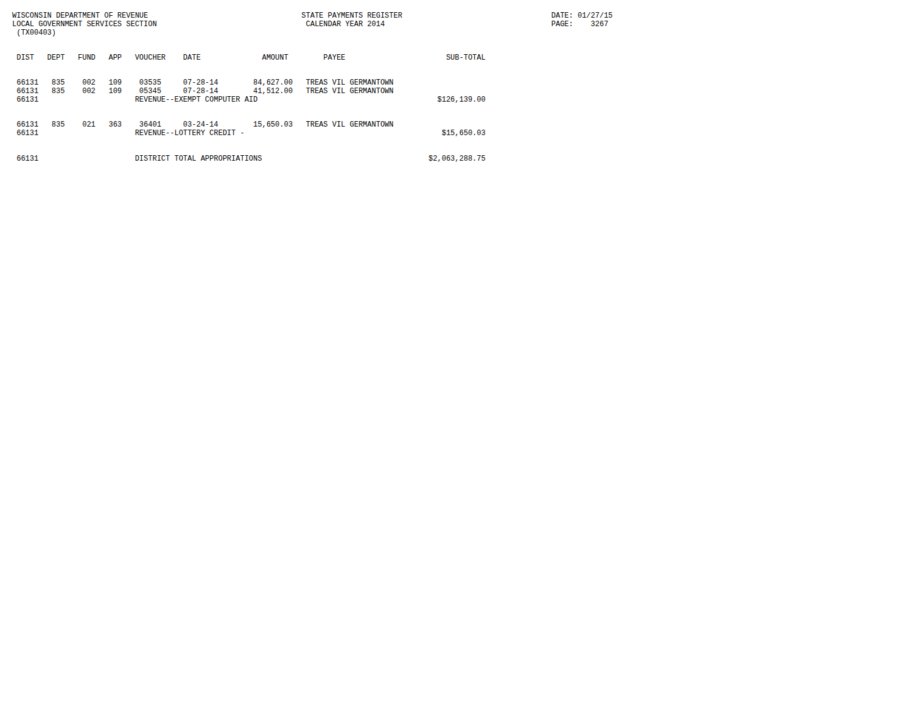WISCONSIN DEPARTMENT OF REVENUE                                   STATE PAYMENTS REGISTER                                  DATE: 01/27/15
LOCAL GOVERNMENT SERVICES SECTION                                  CALENDAR YEAR 2014                                      PAGE:    3267
 (TX00403)


 DIST   DEPT   FUND   APP   VOUCHER    DATE              AMOUNT        PAYEE                       SUB-TOTAL


 66131   835    002   109    03535     07-28-14        84,627.00   TREAS VIL GERMANTOWN
 66131   835    002   109    05345     07-28-14        41,512.00   TREAS VIL GERMANTOWN
 66131                      REVENUE--EXEMPT COMPUTER AID                                         $126,139.00


 66131   835    021   363    36401     03-24-14        15,650.03   TREAS VIL GERMANTOWN
 66131                      REVENUE--LOTTERY CREDIT -                                             $15,650.03


 66131                      DISTRICT TOTAL APPROPRIATIONS                                      $2,063,288.75